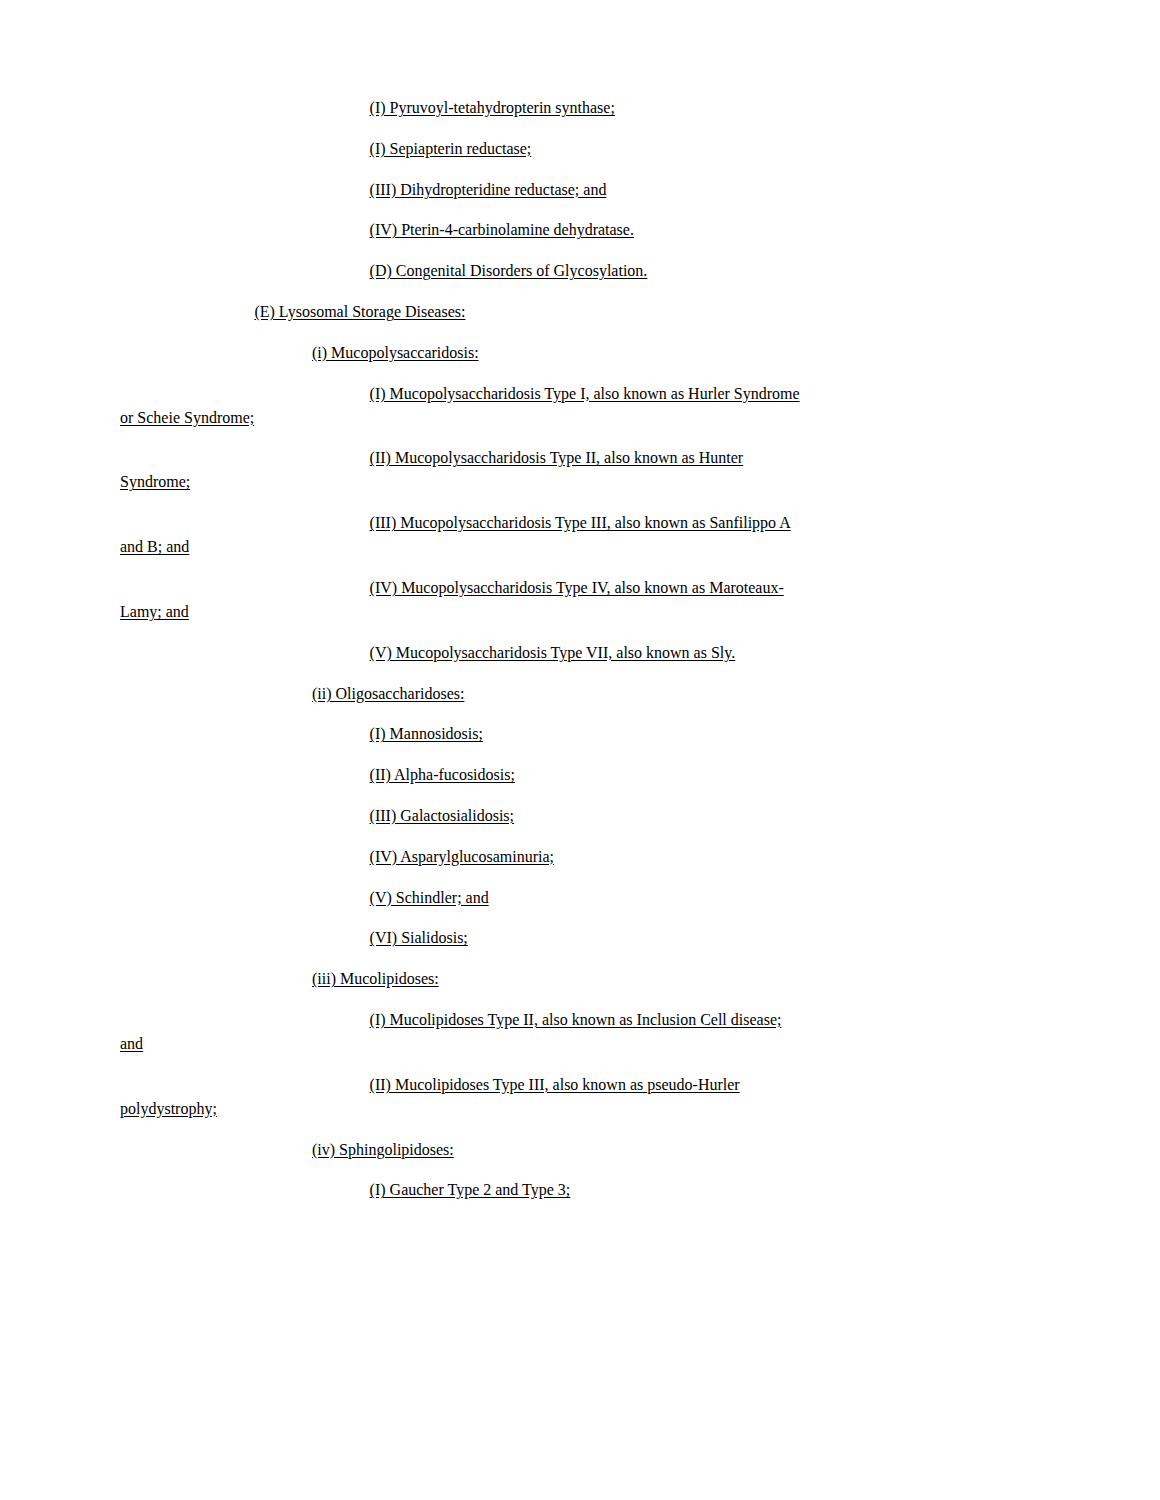(I) Pyruvoyl-tetahydropterin synthase;
(I) Sepiapterin reductase;
(III) Dihydropteridine reductase; and
(IV) Pterin-4-carbinolamine dehydratase.
(D) Congenital Disorders of Glycosylation.
(E) Lysosomal Storage Diseases:
(i) Mucopolysaccaridosis:
(I) Mucopolysaccharidosis Type I, also known as Hurler Syndrome or Scheie Syndrome;
(II) Mucopolysaccharidosis Type II, also known as Hunter Syndrome;
(III) Mucopolysaccharidosis Type III, also known as Sanfilippo A and B; and
(IV) Mucopolysaccharidosis Type IV, also known as Maroteaux- Lamy; and
(V) Mucopolysaccharidosis Type VII, also known as Sly.
(ii) Oligosaccharidoses:
(I) Mannosidosis;
(II) Alpha-fucosidosis;
(III) Galactosialidosis;
(IV) Asparylglucosaminuria;
(V) Schindler; and
(VI) Sialidosis;
(iii) Mucolipidoses:
(I) Mucolipidoses Type II, also known as Inclusion Cell disease; and
(II) Mucolipidoses Type III, also known as pseudo-Hurler polydystrophy;
(iv) Sphingolipidoses:
(I) Gaucher Type 2 and Type 3;